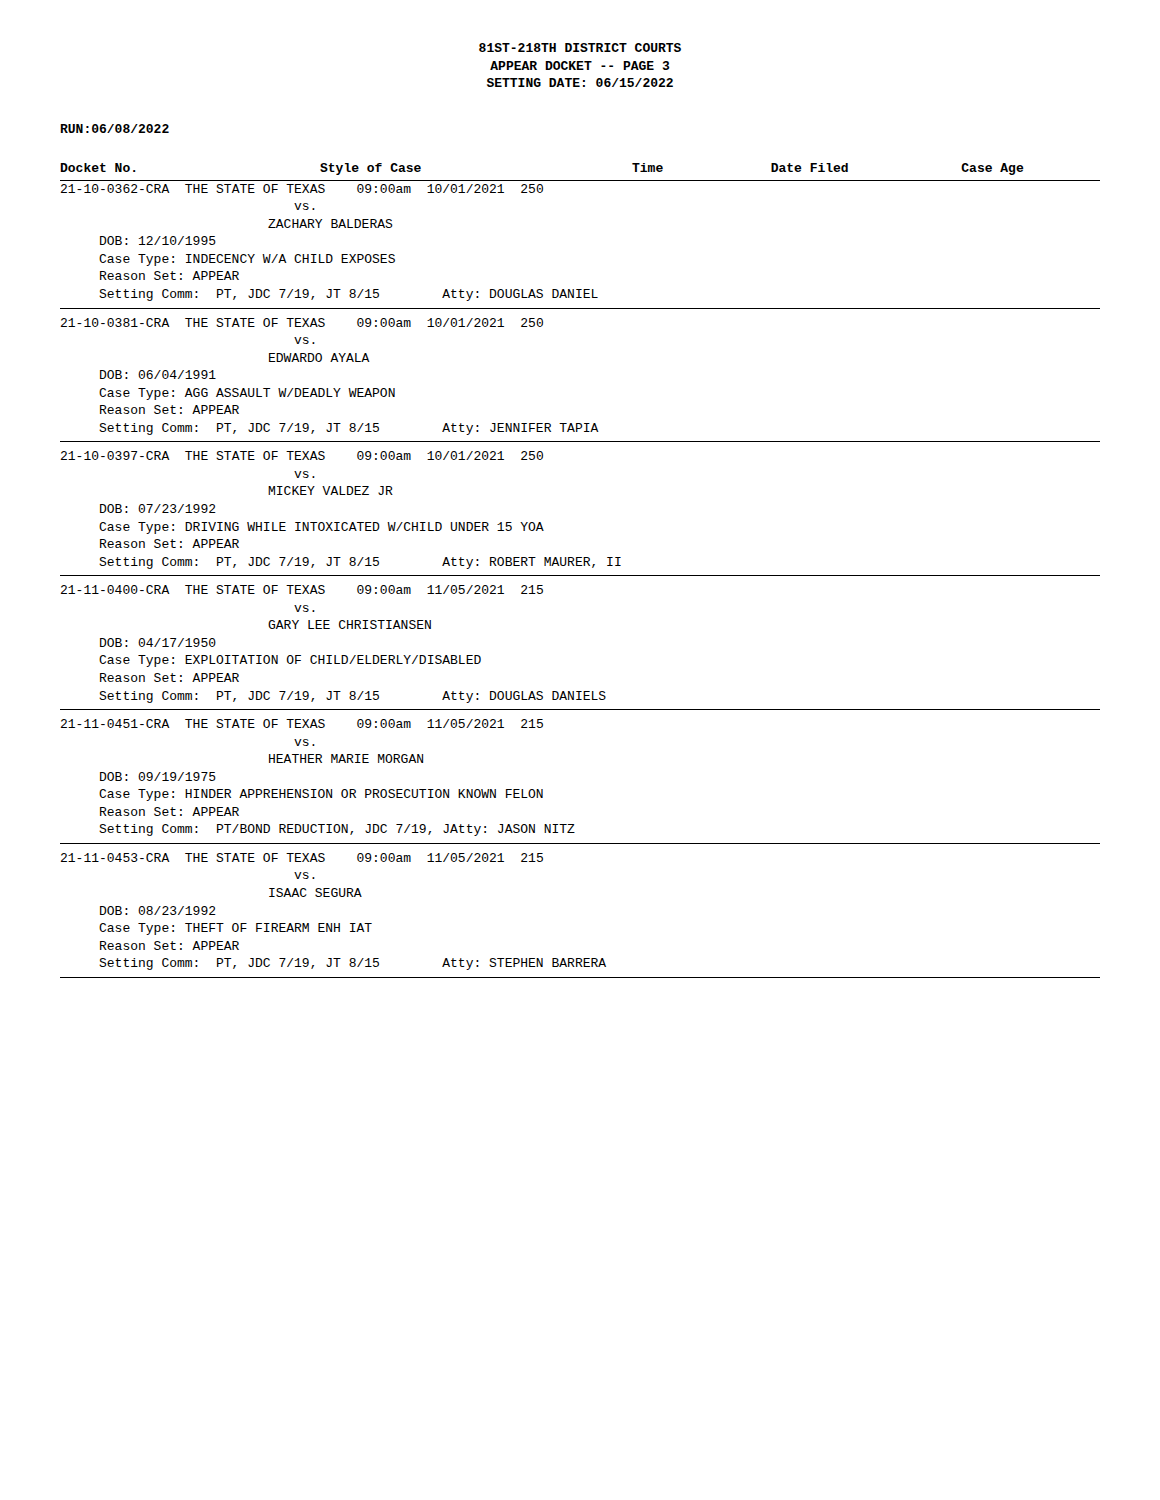81ST-218TH DISTRICT COURTS
APPEAR DOCKET -- PAGE 3
SETTING DATE: 06/15/2022
RUN:06/08/2022
| Docket No. | Style of Case | Time | Date Filed | Case Age |
| --- | --- | --- | --- | --- |
21-10-0362-CRA THE STATE OF TEXAS 09:00am 10/01/2021 250
vs.
ZACHARY BALDERAS
DOB: 12/10/1995
Case Type: INDECENCY W/A CHILD EXPOSES
Reason Set: APPEAR
Setting Comm: PT, JDC 7/19, JT 8/15 Atty: DOUGLAS DANIEL
21-10-0381-CRA THE STATE OF TEXAS 09:00am 10/01/2021 250
vs.
EDWARDO AYALA
DOB: 06/04/1991
Case Type: AGG ASSAULT W/DEADLY WEAPON
Reason Set: APPEAR
Setting Comm: PT, JDC 7/19, JT 8/15 Atty: JENNIFER TAPIA
21-10-0397-CRA THE STATE OF TEXAS 09:00am 10/01/2021 250
vs.
MICKEY VALDEZ JR
DOB: 07/23/1992
Case Type: DRIVING WHILE INTOXICATED W/CHILD UNDER 15 YOA
Reason Set: APPEAR
Setting Comm: PT, JDC 7/19, JT 8/15 Atty: ROBERT MAURER, II
21-11-0400-CRA THE STATE OF TEXAS 09:00am 11/05/2021 215
vs.
GARY LEE CHRISTIANSEN
DOB: 04/17/1950
Case Type: EXPLOITATION OF CHILD/ELDERLY/DISABLED
Reason Set: APPEAR
Setting Comm: PT, JDC 7/19, JT 8/15 Atty: DOUGLAS DANIELS
21-11-0451-CRA THE STATE OF TEXAS 09:00am 11/05/2021 215
vs.
HEATHER MARIE MORGAN
DOB: 09/19/1975
Case Type: HINDER APPREHENSION OR PROSECUTION KNOWN FELON
Reason Set: APPEAR
Setting Comm: PT/BOND REDUCTION, JDC 7/19, JAtty: JASON NITZ
21-11-0453-CRA THE STATE OF TEXAS 09:00am 11/05/2021 215
vs.
ISAAC SEGURA
DOB: 08/23/1992
Case Type: THEFT OF FIREARM ENH IAT
Reason Set: APPEAR
Setting Comm: PT, JDC 7/19, JT 8/15 Atty: STEPHEN BARRERA